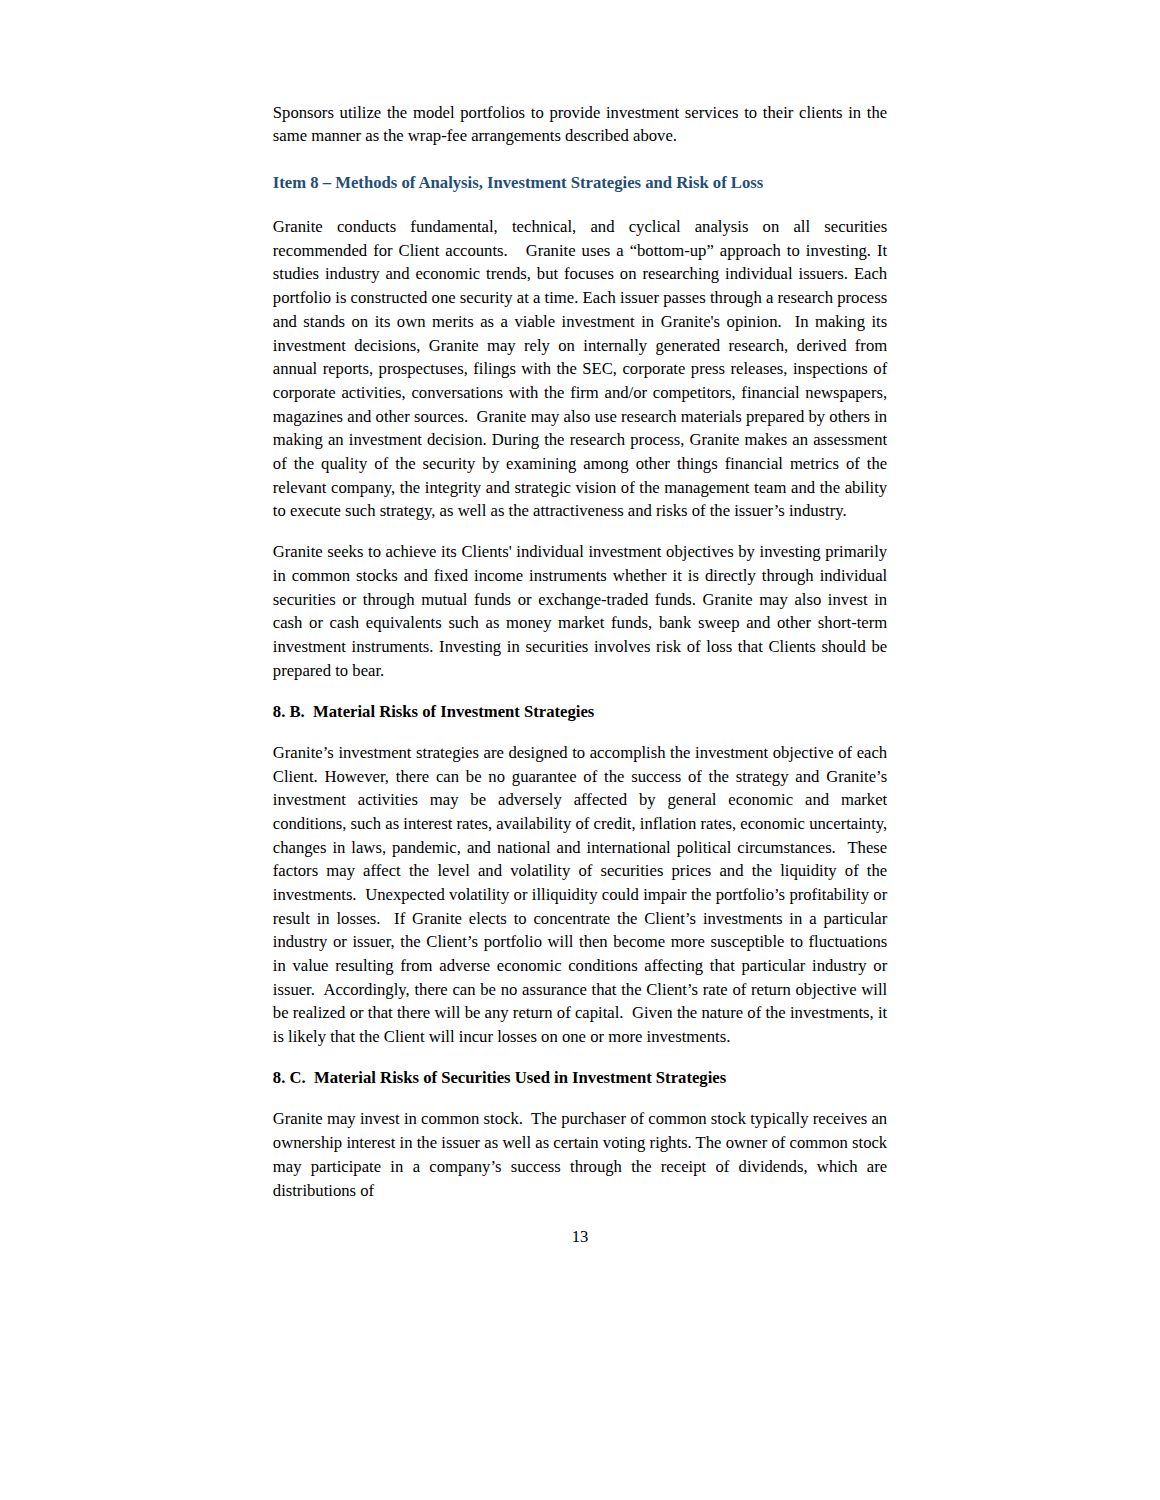Sponsors utilize the model portfolios to provide investment services to their clients in the same manner as the wrap-fee arrangements described above.
Item 8 – Methods of Analysis, Investment Strategies and Risk of Loss
Granite conducts fundamental, technical, and cyclical analysis on all securities recommended for Client accounts. Granite uses a “bottom-up” approach to investing. It studies industry and economic trends, but focuses on researching individual issuers. Each portfolio is constructed one security at a time. Each issuer passes through a research process and stands on its own merits as a viable investment in Granite's opinion. In making its investment decisions, Granite may rely on internally generated research, derived from annual reports, prospectuses, filings with the SEC, corporate press releases, inspections of corporate activities, conversations with the firm and/or competitors, financial newspapers, magazines and other sources. Granite may also use research materials prepared by others in making an investment decision. During the research process, Granite makes an assessment of the quality of the security by examining among other things financial metrics of the relevant company, the integrity and strategic vision of the management team and the ability to execute such strategy, as well as the attractiveness and risks of the issuer’s industry.
Granite seeks to achieve its Clients' individual investment objectives by investing primarily in common stocks and fixed income instruments whether it is directly through individual securities or through mutual funds or exchange-traded funds. Granite may also invest in cash or cash equivalents such as money market funds, bank sweep and other short-term investment instruments. Investing in securities involves risk of loss that Clients should be prepared to bear.
8. B. Material Risks of Investment Strategies
Granite’s investment strategies are designed to accomplish the investment objective of each Client. However, there can be no guarantee of the success of the strategy and Granite’s investment activities may be adversely affected by general economic and market conditions, such as interest rates, availability of credit, inflation rates, economic uncertainty, changes in laws, pandemic, and national and international political circumstances. These factors may affect the level and volatility of securities prices and the liquidity of the investments. Unexpected volatility or illiquidity could impair the portfolio’s profitability or result in losses. If Granite elects to concentrate the Client’s investments in a particular industry or issuer, the Client’s portfolio will then become more susceptible to fluctuations in value resulting from adverse economic conditions affecting that particular industry or issuer. Accordingly, there can be no assurance that the Client’s rate of return objective will be realized or that there will be any return of capital. Given the nature of the investments, it is likely that the Client will incur losses on one or more investments.
8. C. Material Risks of Securities Used in Investment Strategies
Granite may invest in common stock. The purchaser of common stock typically receives an ownership interest in the issuer as well as certain voting rights. The owner of common stock may participate in a company’s success through the receipt of dividends, which are distributions of
13